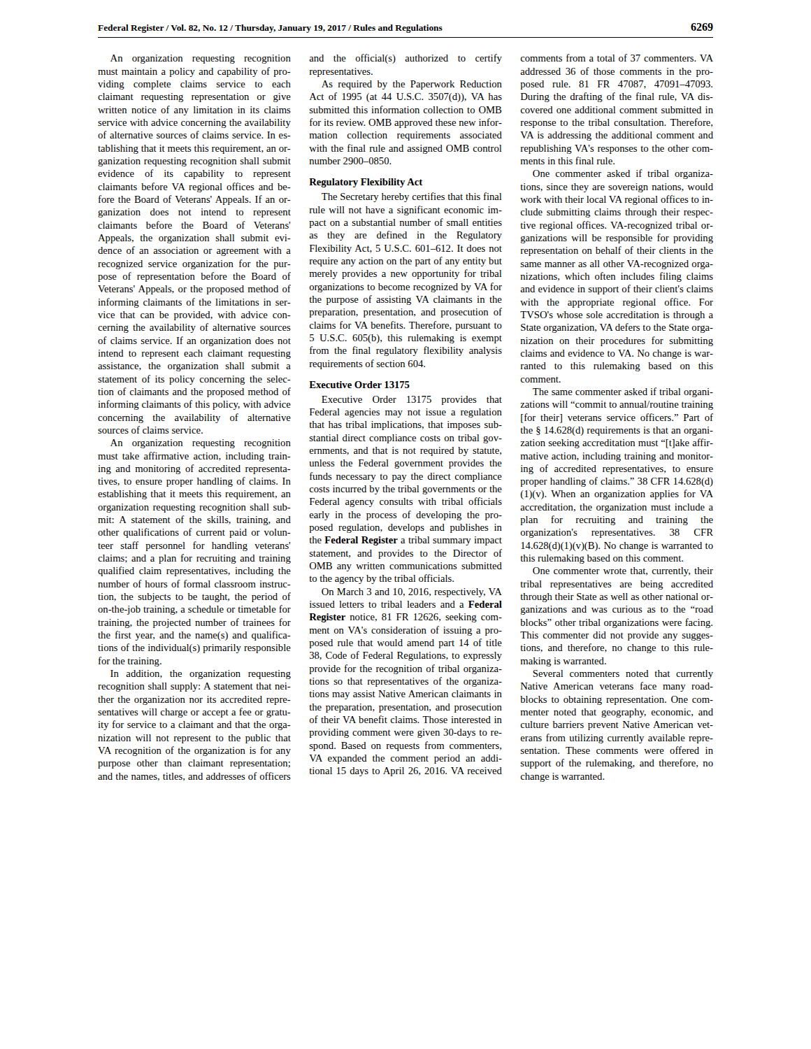Federal Register / Vol. 82, No. 12 / Thursday, January 19, 2017 / Rules and Regulations 6269
An organization requesting recognition must maintain a policy and capability of providing complete claims service to each claimant requesting representation or give written notice of any limitation in its claims service with advice concerning the availability of alternative sources of claims service. In establishing that it meets this requirement, an organization requesting recognition shall submit evidence of its capability to represent claimants before VA regional offices and before the Board of Veterans' Appeals. If an organization does not intend to represent claimants before the Board of Veterans' Appeals, the organization shall submit evidence of an association or agreement with a recognized service organization for the purpose of representation before the Board of Veterans' Appeals, or the proposed method of informing claimants of the limitations in service that can be provided, with advice concerning the availability of alternative sources of claims service. If an organization does not intend to represent each claimant requesting assistance, the organization shall submit a statement of its policy concerning the selection of claimants and the proposed method of informing claimants of this policy, with advice concerning the availability of alternative sources of claims service.
An organization requesting recognition must take affirmative action, including training and monitoring of accredited representatives, to ensure proper handling of claims. In establishing that it meets this requirement, an organization requesting recognition shall submit: A statement of the skills, training, and other qualifications of current paid or volunteer staff personnel for handling veterans' claims; and a plan for recruiting and training qualified claim representatives, including the number of hours of formal classroom instruction, the subjects to be taught, the period of on-the-job training, a schedule or timetable for training, the projected number of trainees for the first year, and the name(s) and qualifications of the individual(s) primarily responsible for the training.
In addition, the organization requesting recognition shall supply: A statement that neither the organization nor its accredited representatives will charge or accept a fee or gratuity for service to a claimant and that the organization will not represent to the public that VA recognition of the organization is for any purpose other than claimant representation; and the names, titles, and addresses of officers and the official(s) authorized to certify representatives.
As required by the Paperwork Reduction Act of 1995 (at 44 U.S.C. 3507(d)), VA has submitted this information collection to OMB for its review. OMB approved these new information collection requirements associated with the final rule and assigned OMB control number 2900–0850.
Regulatory Flexibility Act
The Secretary hereby certifies that this final rule will not have a significant economic impact on a substantial number of small entities as they are defined in the Regulatory Flexibility Act, 5 U.S.C. 601–612. It does not require any action on the part of any entity but merely provides a new opportunity for tribal organizations to become recognized by VA for the purpose of assisting VA claimants in the preparation, presentation, and prosecution of claims for VA benefits. Therefore, pursuant to 5 U.S.C. 605(b), this rulemaking is exempt from the final regulatory flexibility analysis requirements of section 604.
Executive Order 13175
Executive Order 13175 provides that Federal agencies may not issue a regulation that has tribal implications, that imposes substantial direct compliance costs on tribal governments, and that is not required by statute, unless the Federal government provides the funds necessary to pay the direct compliance costs incurred by the tribal governments or the Federal agency consults with tribal officials early in the process of developing the proposed regulation, develops and publishes in the Federal Register a tribal summary impact statement, and provides to the Director of OMB any written communications submitted to the agency by the tribal officials.
On March 3 and 10, 2016, respectively, VA issued letters to tribal leaders and a Federal Register notice, 81 FR 12626, seeking comment on VA's consideration of issuing a proposed rule that would amend part 14 of title 38, Code of Federal Regulations, to expressly provide for the recognition of tribal organizations so that representatives of the organizations may assist Native American claimants in the preparation, presentation, and prosecution of their VA benefit claims. Those interested in providing comment were given 30-days to respond. Based on requests from commenters, VA expanded the comment period an additional 15 days to April 26, 2016. VA received comments from a total of 37 commenters. VA addressed 36 of those comments in the proposed rule. 81 FR 47087, 47091–47093. During the drafting of the final rule, VA discovered one additional comment submitted in response to the tribal consultation. Therefore, VA is addressing the additional comment and republishing VA's responses to the other comments in this final rule.
One commenter asked if tribal organizations, since they are sovereign nations, would work with their local VA regional offices to include submitting claims through their respective regional offices. VA-recognized tribal organizations will be responsible for providing representation on behalf of their clients in the same manner as all other VA-recognized organizations, which often includes filing claims and evidence in support of their client's claims with the appropriate regional office. For TVSO's whose sole accreditation is through a State organization, VA defers to the State organization on their procedures for submitting claims and evidence to VA. No change is warranted to this rulemaking based on this comment.
The same commenter asked if tribal organizations will “commit to annual/routine training [for their] veterans service officers.” Part of the § 14.628(d) requirements is that an organization seeking accreditation must “[t]ake affirmative action, including training and monitoring of accredited representatives, to ensure proper handling of claims.” 38 CFR 14.628(d)(1)(v). When an organization applies for VA accreditation, the organization must include a plan for recruiting and training the organization's representatives. 38 CFR 14.628(d)(1)(v)(B). No change is warranted to this rulemaking based on this comment.
One commenter wrote that, currently, their tribal representatives are being accredited through their State as well as other national organizations and was curious as to the “road blocks” other tribal organizations were facing. This commenter did not provide any suggestions, and therefore, no change to this rulemaking is warranted.
Several commenters noted that currently Native American veterans face many roadblocks to obtaining representation. One commenter noted that geography, economic, and culture barriers prevent Native American veterans from utilizing currently available representation. These comments were offered in support of the rulemaking, and therefore, no change is warranted.